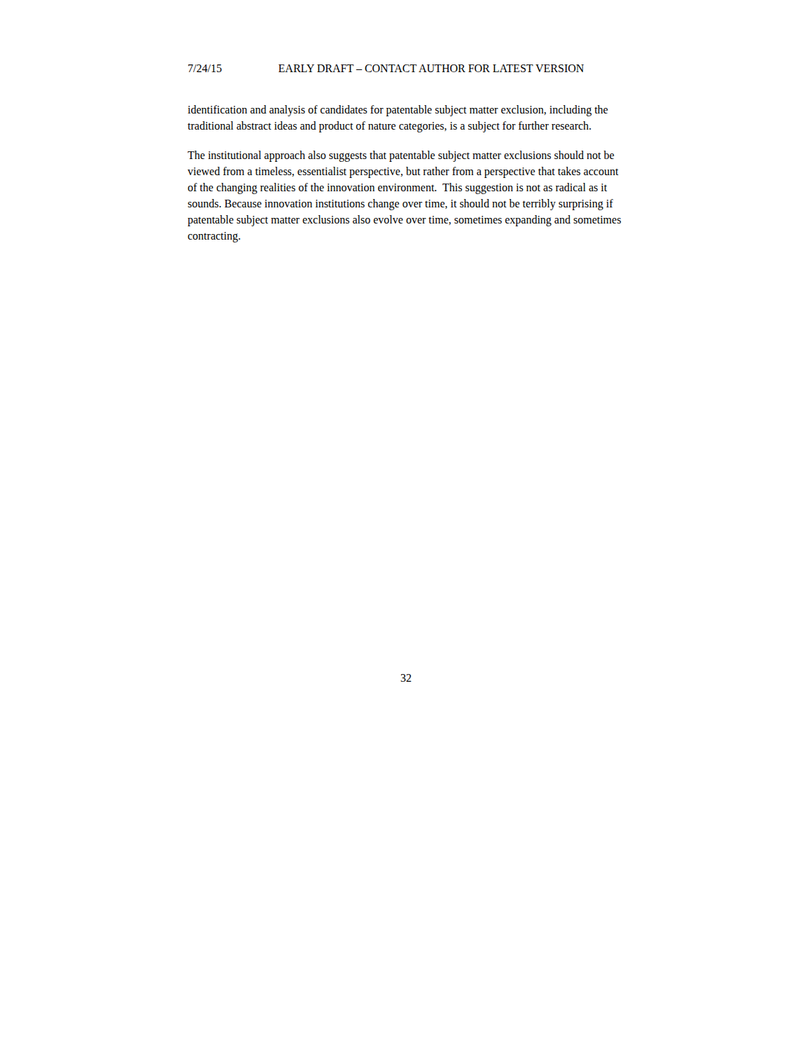7/24/15 EARLY DRAFT – CONTACT AUTHOR FOR LATEST VERSION
identification and analysis of candidates for patentable subject matter exclusion, including the traditional abstract ideas and product of nature categories, is a subject for further research.
The institutional approach also suggests that patentable subject matter exclusions should not be viewed from a timeless, essentialist perspective, but rather from a perspective that takes account of the changing realities of the innovation environment. This suggestion is not as radical as it sounds. Because innovation institutions change over time, it should not be terribly surprising if patentable subject matter exclusions also evolve over time, sometimes expanding and sometimes contracting.
32